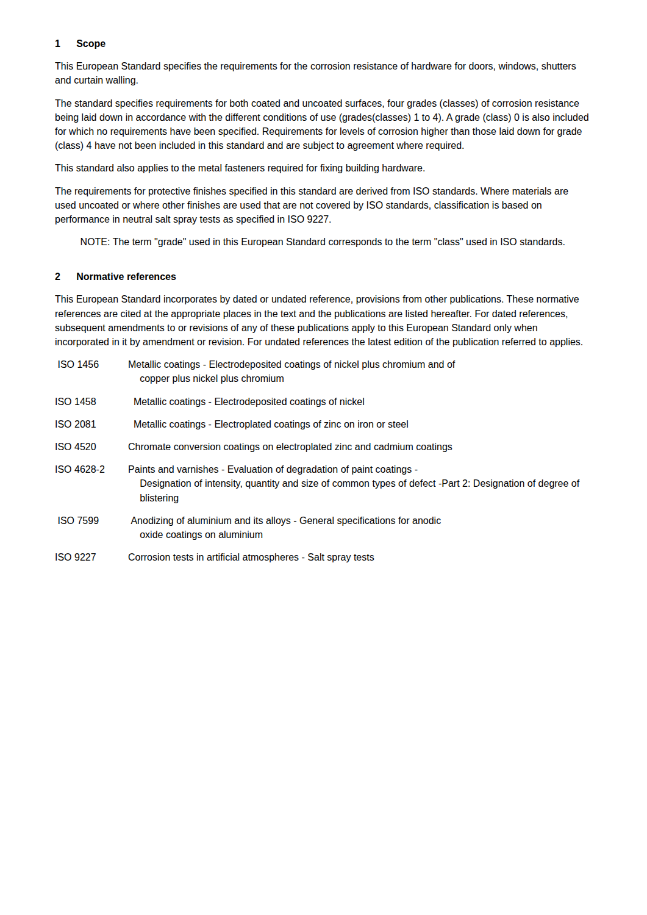1 Scope
This European Standard specifies the requirements for the corrosion resistance of hardware for doors, windows, shutters and curtain walling.
The standard specifies requirements for both coated and uncoated surfaces, four grades (classes) of corrosion resistance being laid down in accordance with the different conditions of use (grades(classes) 1 to 4). A grade (class) 0 is also included for which no requirements have been specified. Requirements for levels of corrosion higher than those laid down for grade (class) 4 have not been included in this standard and are subject to agreement where required.
This standard also applies to the metal fasteners required for fixing building hardware.
The requirements for protective finishes specified in this standard are derived from ISO standards. Where materials are used uncoated or where other finishes are used that are not covered by ISO standards, classification is based on performance in neutral salt spray tests as specified in ISO 9227.
NOTE: The term "grade" used in this European Standard corresponds to the term "class" used in ISO standards.
2 Normative references
This European Standard incorporates by dated or undated reference, provisions from other publications. These normative references are cited at the appropriate places in the text and the publications are listed hereafter. For dated references, subsequent amendments to or revisions of any of these publications apply to this European Standard only when incorporated in it by amendment or revision. For undated references the latest edition of the publication referred to applies.
ISO 1456
Metallic coatings - Electrodeposited coatings of nickel plus chromium and of copper plus nickel plus chromium
ISO 1458
Metallic coatings - Electrodeposited coatings of nickel
ISO 2081
Metallic coatings - Electroplated coatings of zinc on iron or steel
ISO 4520
Chromate conversion coatings on electroplated zinc and cadmium coatings
ISO 4628-2
Paints and varnishes - Evaluation of degradation of paint coatings - Designation of intensity, quantity and size of common types of defect -Part 2: Designation of degree of blistering
ISO 7599
Anodizing of aluminium and its alloys - General specifications for anodic oxide coatings on aluminium
ISO 9227
Corrosion tests in artificial atmospheres - Salt spray tests